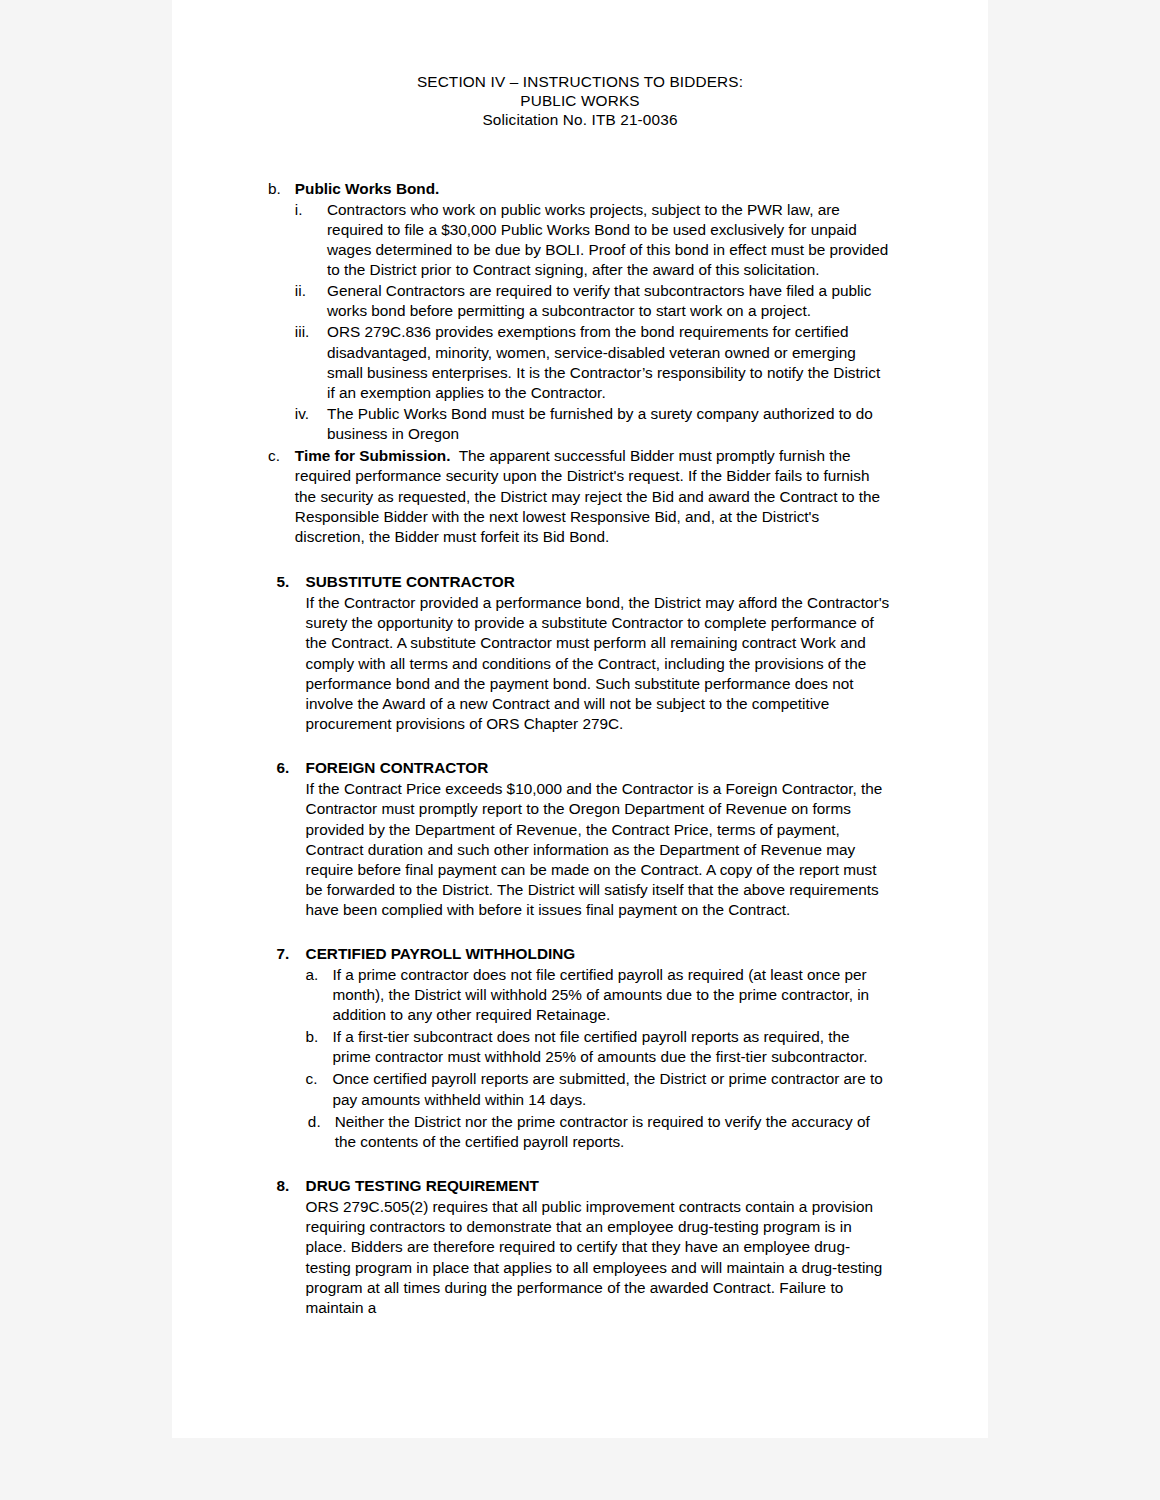SECTION IV – INSTRUCTIONS TO BIDDERS:
PUBLIC WORKS
Solicitation No. ITB 21-0036
b. Public Works Bond.
i. Contractors who work on public works projects, subject to the PWR law, are required to file a $30,000 Public Works Bond to be used exclusively for unpaid wages determined to be due by BOLI. Proof of this bond in effect must be provided to the District prior to Contract signing, after the award of this solicitation.
ii. General Contractors are required to verify that subcontractors have filed a public works bond before permitting a subcontractor to start work on a project.
iii. ORS 279C.836 provides exemptions from the bond requirements for certified disadvantaged, minority, women, service-disabled veteran owned or emerging small business enterprises. It is the Contractor’s responsibility to notify the District if an exemption applies to the Contractor.
iv. The Public Works Bond must be furnished by a surety company authorized to do business in Oregon
c. Time for Submission. The apparent successful Bidder must promptly furnish the required performance security upon the District's request. If the Bidder fails to furnish the security as requested, the District may reject the Bid and award the Contract to the Responsible Bidder with the next lowest Responsive Bid, and, at the District's discretion, the Bidder must forfeit its Bid Bond.
5.
Substitute Contractor
If the Contractor provided a performance bond, the District may afford the Contractor's surety the opportunity to provide a substitute Contractor to complete performance of the Contract. A substitute Contractor must perform all remaining contract Work and comply with all terms and conditions of the Contract, including the provisions of the performance bond and the payment bond. Such substitute performance does not involve the Award of a new Contract and will not be subject to the competitive procurement provisions of ORS Chapter 279C.
6.
Foreign Contractor
If the Contract Price exceeds $10,000 and the Contractor is a Foreign Contractor, the Contractor must promptly report to the Oregon Department of Revenue on forms provided by the Department of Revenue, the Contract Price, terms of payment, Contract duration and such other information as the Department of Revenue may require before final payment can be made on the Contract. A copy of the report must be forwarded to the District. The District will satisfy itself that the above requirements have been complied with before it issues final payment on the Contract.
7.
Certified Payroll Withholding
a. If a prime contractor does not file certified payroll as required (at least once per month), the District will withhold 25% of amounts due to the prime contractor, in addition to any other required Retainage.
b. If a first-tier subcontract does not file certified payroll reports as required, the prime contractor must withhold 25% of amounts due the first-tier subcontractor.
c. Once certified payroll reports are submitted, the District or prime contractor are to pay amounts withheld within 14 days.
d. Neither the District nor the prime contractor is required to verify the accuracy of the contents of the certified payroll reports.
8.
Drug Testing Requirement
ORS 279C.505(2) requires that all public improvement contracts contain a provision requiring contractors to demonstrate that an employee drug-testing program is in place. Bidders are therefore required to certify that they have an employee drug-testing program in place that applies to all employees and will maintain a drug-testing program at all times during the performance of the awarded Contract. Failure to maintain a